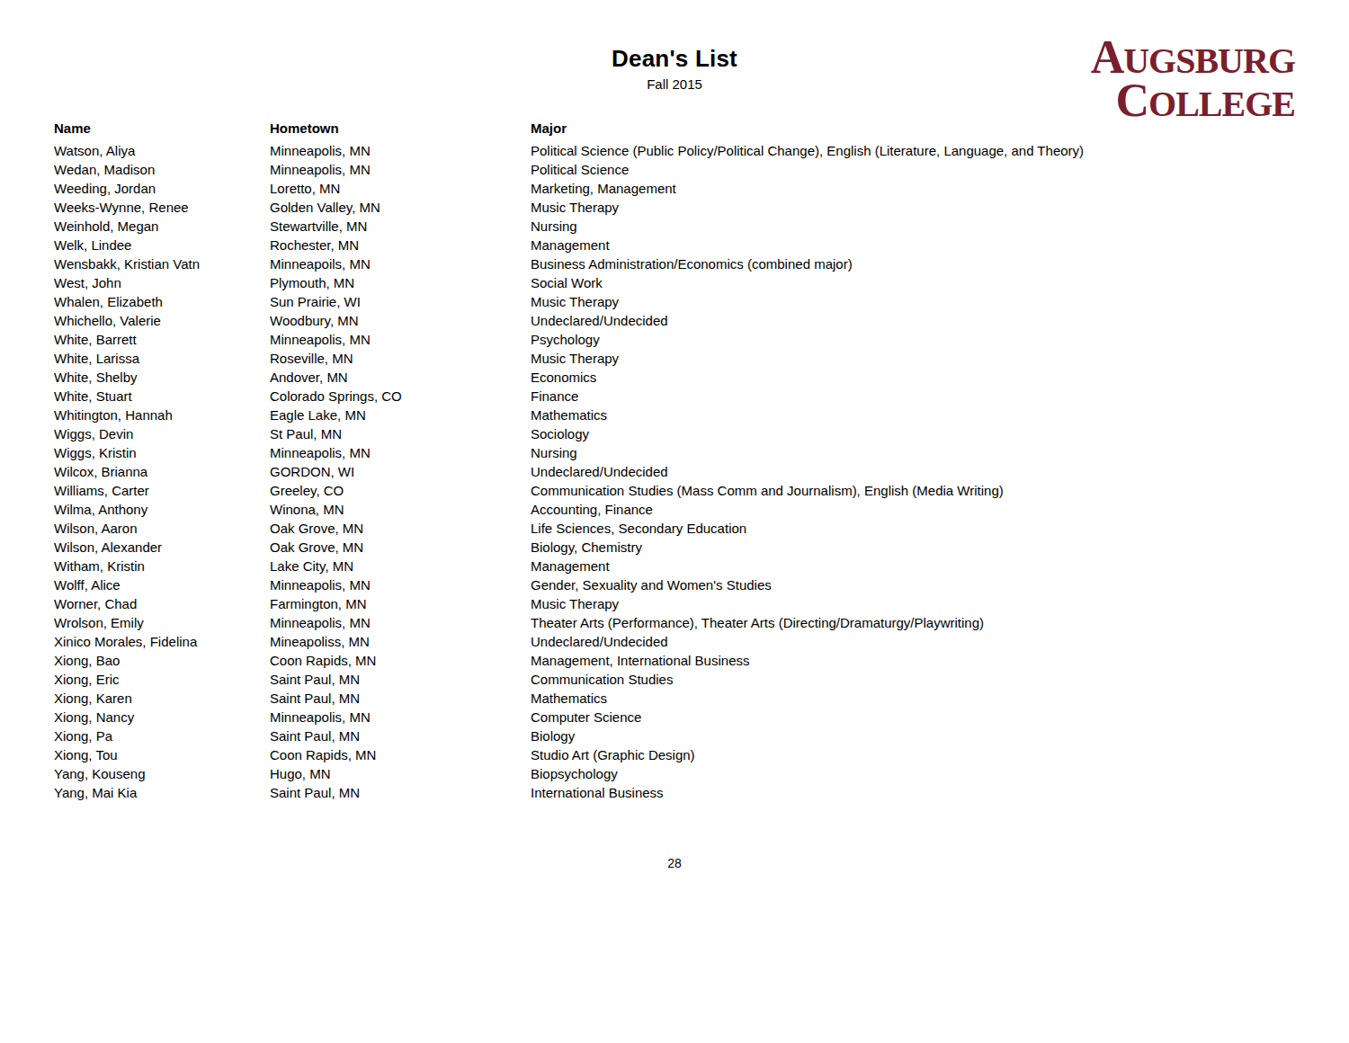AUGSBURG COLLEGE
Dean's List
Fall 2015
| Name | Hometown | Major |
| --- | --- | --- |
| Watson, Aliya | Minneapolis, MN | Political Science (Public Policy/Political Change), English (Literature, Language, and Theory) |
| Wedan, Madison | Minneapolis, MN | Political Science |
| Weeding, Jordan | Loretto, MN | Marketing, Management |
| Weeks-Wynne, Renee | Golden Valley, MN | Music Therapy |
| Weinhold, Megan | Stewartville, MN | Nursing |
| Welk, Lindee | Rochester, MN | Management |
| Wensbakk, Kristian Vatn | Minneapoils, MN | Business Administration/Economics (combined major) |
| West, John | Plymouth, MN | Social Work |
| Whalen, Elizabeth | Sun Prairie, WI | Music Therapy |
| Whichello, Valerie | Woodbury, MN | Undeclared/Undecided |
| White, Barrett | Minneapolis, MN | Psychology |
| White, Larissa | Roseville, MN | Music Therapy |
| White, Shelby | Andover, MN | Economics |
| White, Stuart | Colorado Springs, CO | Finance |
| Whitington, Hannah | Eagle Lake, MN | Mathematics |
| Wiggs, Devin | St Paul, MN | Sociology |
| Wiggs, Kristin | Minneapolis, MN | Nursing |
| Wilcox, Brianna | GORDON, WI | Undeclared/Undecided |
| Williams, Carter | Greeley, CO | Communication Studies (Mass Comm and Journalism), English (Media Writing) |
| Wilma, Anthony | Winona, MN | Accounting, Finance |
| Wilson, Aaron | Oak Grove, MN | Life Sciences, Secondary Education |
| Wilson, Alexander | Oak Grove, MN | Biology, Chemistry |
| Witham, Kristin | Lake City, MN | Management |
| Wolff, Alice | Minneapolis, MN | Gender, Sexuality and Women's Studies |
| Worner, Chad | Farmington, MN | Music Therapy |
| Wrolson, Emily | Minneapolis, MN | Theater Arts (Performance), Theater Arts (Directing/Dramaturgy/Playwriting) |
| Xinico Morales, Fidelina | Mineapoliss, MN | Undeclared/Undecided |
| Xiong, Bao | Coon Rapids, MN | Management, International Business |
| Xiong, Eric | Saint Paul, MN | Communication Studies |
| Xiong, Karen | Saint Paul, MN | Mathematics |
| Xiong, Nancy | Minneapolis, MN | Computer Science |
| Xiong, Pa | Saint Paul, MN | Biology |
| Xiong, Tou | Coon Rapids, MN | Studio Art (Graphic Design) |
| Yang, Kouseng | Hugo, MN | Biopsychology |
| Yang, Mai Kia | Saint Paul, MN | International Business |
28